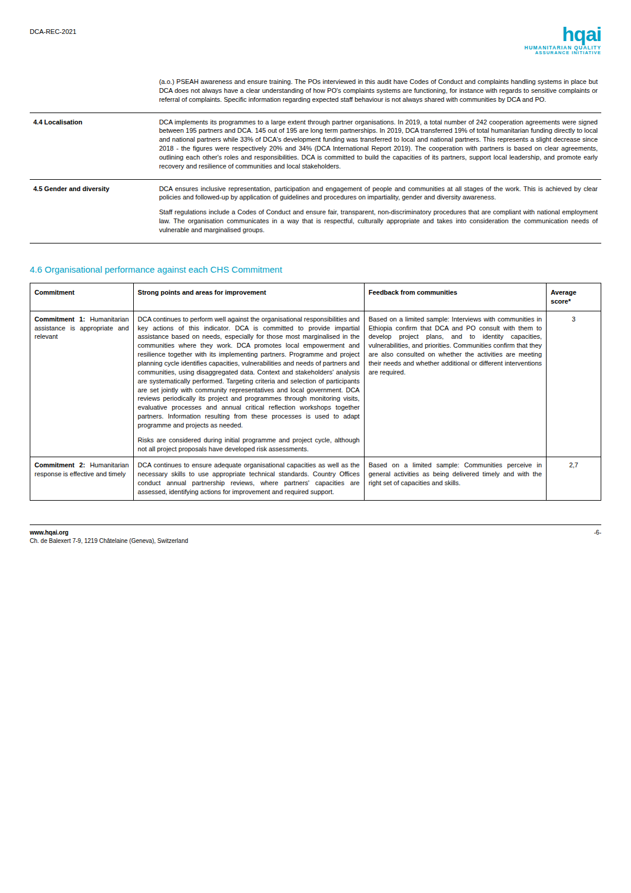DCA-REC-2021
hqai
HUMANITARIAN QUALITY
ASSURANCE INITIATIVE
| | (a.o.) PSEAH awareness and ensure training. The POs interviewed in this audit have Codes of Conduct and complaints handling systems in place but DCA does not always have a clear understanding of how PO's complaints systems are functioning, for instance with regards to sensitive complaints or referral of complaints. Specific information regarding expected staff behaviour is not always shared with communities by DCA and PO. |
| 4.4 Localisation | DCA implements its programmes to a large extent through partner organisations. In 2019, a total number of 242 cooperation agreements were signed between 195 partners and DCA. 145 out of 195 are long term partnerships. In 2019, DCA transferred 19% of total humanitarian funding directly to local and national partners while 33% of DCA's development funding was transferred to local and national partners. This represents a slight decrease since 2018 - the figures were respectively 20% and 34% (DCA International Report 2019). The cooperation with partners is based on clear agreements, outlining each other's roles and responsibilities. DCA is committed to build the capacities of its partners, support local leadership, and promote early recovery and resilience of communities and local stakeholders. |
| 4.5 Gender and diversity | DCA ensures inclusive representation, participation and engagement of people and communities at all stages of the work. This is achieved by clear policies and followed-up by application of guidelines and procedures on impartiality, gender and diversity awareness. Staff regulations include a Codes of Conduct and ensure fair, transparent, non-discriminatory procedures that are compliant with national employment law. The organisation communicates in a way that is respectful, culturally appropriate and takes into consideration the communication needs of vulnerable and marginalised groups. |
4.6 Organisational performance against each CHS Commitment
| Commitment | Strong points and areas for improvement | Feedback from communities | Average score* |
| --- | --- | --- | --- |
| Commitment 1: Humanitarian assistance is appropriate and relevant | DCA continues to perform well against the organisational responsibilities and key actions of this indicator. DCA is committed to provide impartial assistance based on needs, especially for those most marginalised in the communities where they work. DCA promotes local empowerment and resilience together with its implementing partners. Programme and project planning cycle identifies capacities, vulnerabilities and needs of partners and communities, using disaggregated data. Context and stakeholders' analysis are systematically performed. Targeting criteria and selection of participants are set jointly with community representatives and local government. DCA reviews periodically its project and programmes through monitoring visits, evaluative processes and annual critical reflection workshops together partners. Information resulting from these processes is used to adapt programme and projects as needed. Risks are considered during initial programme and project cycle, although not all project proposals have developed risk assessments. | Based on a limited sample: Interviews with communities in Ethiopia confirm that DCA and PO consult with them to develop project plans, and to identity capacities, vulnerabilities, and priorities. Communities confirm that they are also consulted on whether the activities are meeting their needs and whether additional or different interventions are required. | 3 |
| Commitment 2: Humanitarian response is effective and timely | DCA continues to ensure adequate organisational capacities as well as the necessary skills to use appropriate technical standards. Country Offices conduct annual partnership reviews, where partners' capacities are assessed, identifying actions for improvement and required support. | Based on a limited sample: Communities perceive in general activities as being delivered timely and with the right set of capacities and skills. | 2,7 |
www.hqai.org
Ch. de Balexert 7-9, 1219 Châtelaine (Geneva), Switzerland
-6-